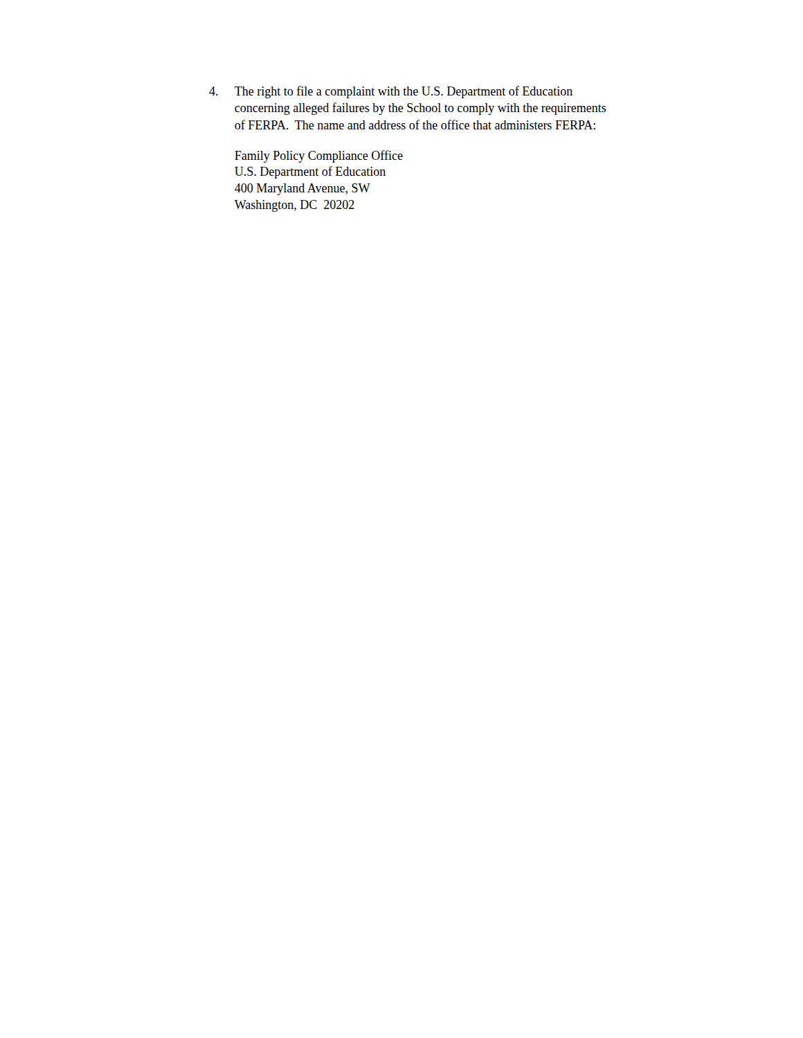4. The right to file a complaint with the U.S. Department of Education concerning alleged failures by the School to comply with the requirements of FERPA. The name and address of the office that administers FERPA:
Family Policy Compliance Office
U.S. Department of Education
400 Maryland Avenue, SW
Washington, DC 20202